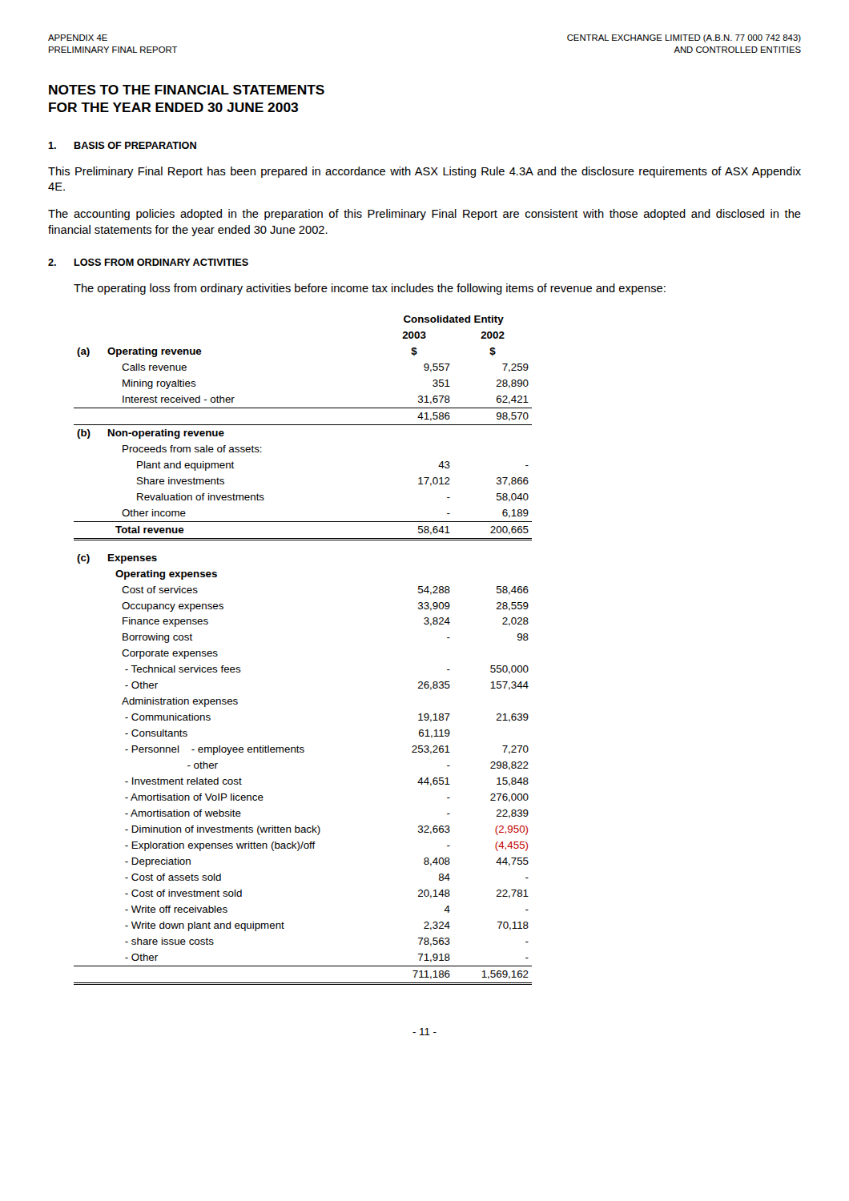APPENDIX 4E
PRELIMINARY FINAL REPORT
CENTRAL EXCHANGE LIMITED (A.B.N. 77 000 742 843)
AND CONTROLLED ENTITIES
NOTES TO THE FINANCIAL STATEMENTS
FOR THE YEAR ENDED 30 JUNE 2003
1. BASIS OF PREPARATION
This Preliminary Final Report has been prepared in accordance with ASX Listing Rule 4.3A and the disclosure requirements of ASX Appendix 4E.
The accounting policies adopted in the preparation of this Preliminary Final Report are consistent with those adopted and disclosed in the financial statements for the year ended 30 June 2002.
2. LOSS FROM ORDINARY ACTIVITIES
The operating loss from ordinary activities before income tax includes the following items of revenue and expense:
| | | Consolidated Entity |
| | | 2003 | 2002 |
| (a) | Operating revenue | $ | $ |
| | Calls revenue | 9,557 | 7,259 |
| | Mining royalties | 351 | 28,890 |
| | Interest received - other | 31,678 | 62,421 |
| | | 41,586 | 98,570 |
| (b) | Non-operating revenue | | |
| | Proceeds from sale of assets: | | |
| | Plant and equipment | 43 | - |
| | Share investments | 17,012 | 37,866 |
| | Revaluation of investments | - | 58,040 |
| | Other income | - | 6,189 |
| | Total revenue | 58,641 | 200,665 |
| (c) | Expenses | | |
| | Operating expenses | | |
| | Cost of services | 54,288 | 58,466 |
| | Occupancy expenses | 33,909 | 28,559 |
| | Finance expenses | 3,824 | 2,028 |
| | Borrowing cost | - | 98 |
| | Corporate expenses | | |
| | - Technical services fees | - | 550,000 |
| | - Other | 26,835 | 157,344 |
| | Administration expenses | | |
| | - Communications | 19,187 | 21,639 |
| | - Consultants | 61,119 | |
| | - Personnel - employee entitlements | 253,261 | 7,270 |
| | - other | - | 298,822 |
| | - Investment related cost | 44,651 | 15,848 |
| | - Amortisation of VoIP licence | - | 276,000 |
| | - Amortisation of website | - | 22,839 |
| | - Diminution of investments (written back) | 32,663 | (2,950) |
| | - Exploration expenses written (back)/off | - | (4,455) |
| | - Depreciation | 8,408 | 44,755 |
| | - Cost of assets sold | 84 | - |
| | - Cost of investment sold | 20,148 | 22,781 |
| | - Write off receivables | 4 | - |
| | - Write down plant and equipment | 2,324 | 70,118 |
| | - share issue costs | 78,563 | - |
| | - Other | 71,918 | - |
| | | 711,186 | 1,569,162 |
- 11 -